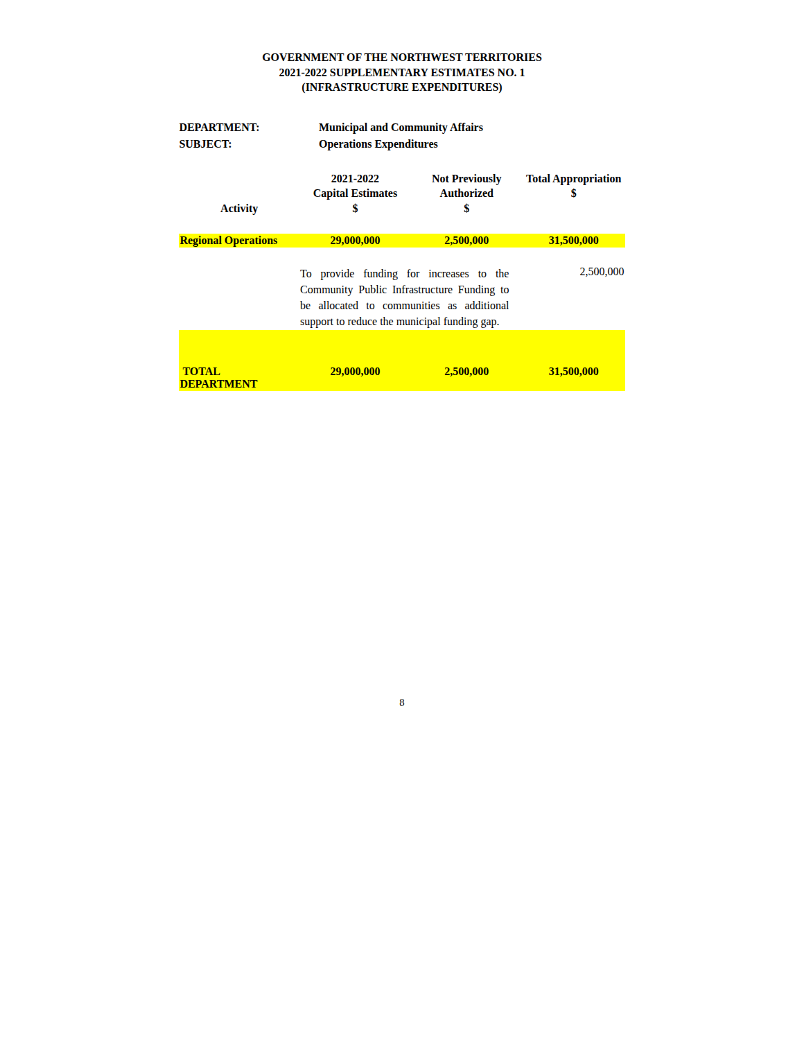GOVERNMENT OF THE NORTHWEST TERRITORIES
2021-2022 SUPPLEMENTARY ESTIMATES NO. 1
(INFRASTRUCTURE EXPENDITURES)
DEPARTMENT:
Municipal and Community Affairs
SUBJECT:
Operations Expenditures
| Activity | 2021-2022 Capital Estimates $ | Not Previously Authorized $ | Total Appropriation $ |
| --- | --- | --- | --- |
| Regional Operations | 29,000,000 | 2,500,000 | 31,500,000 |
| | To provide funding for increases to the Community Public Infrastructure Funding to be allocated to communities as additional support to reduce the municipal funding gap. | 2,500,000 |
| TOTAL DEPARTMENT | 29,000,000 | 2,500,000 | 31,500,000 |
8